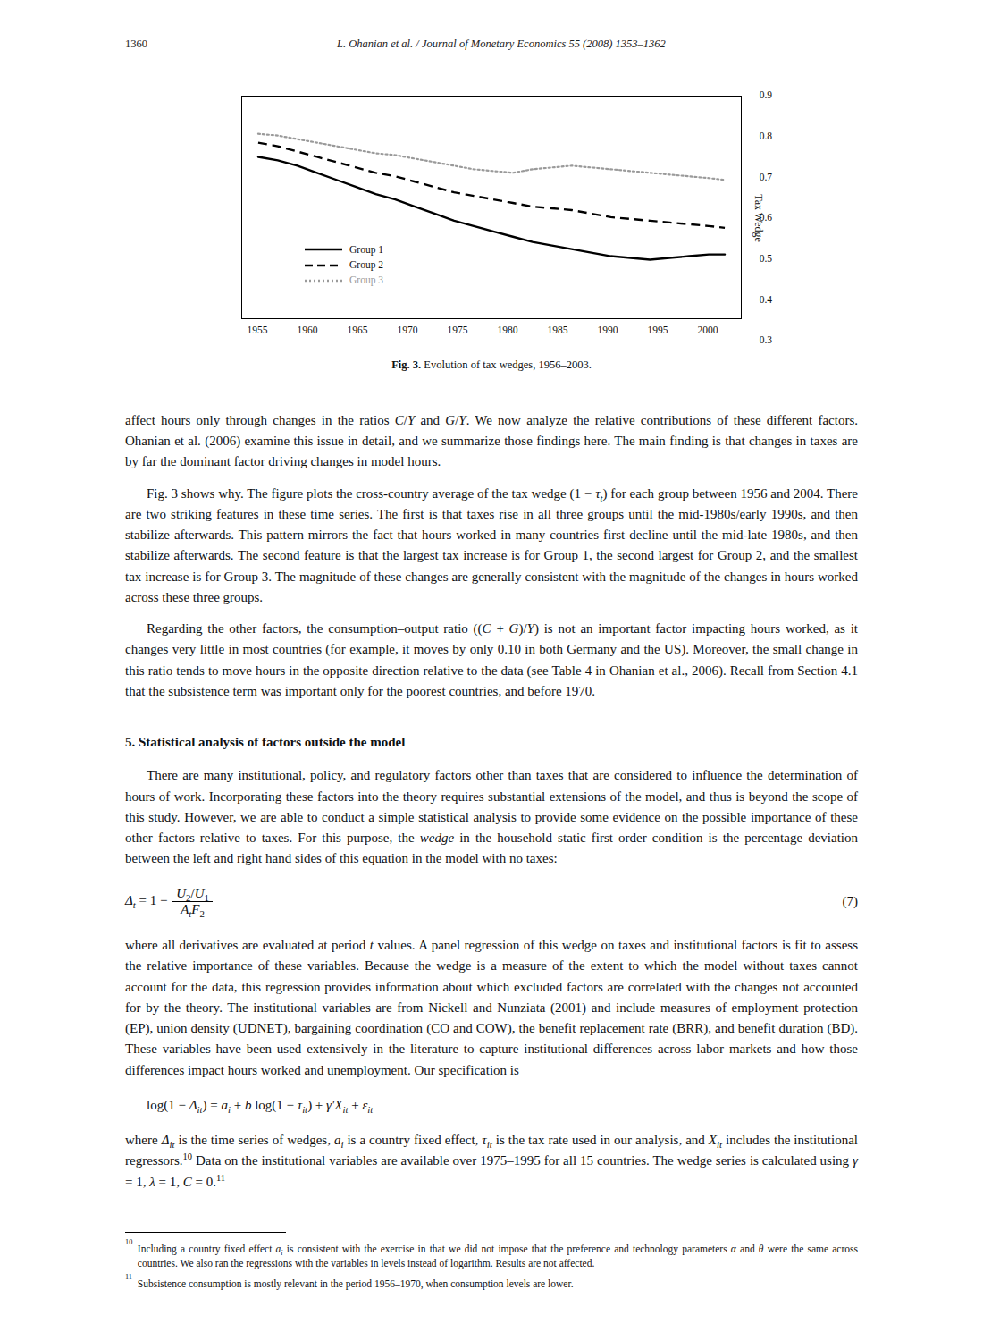1360 L. Ohanian et al. / Journal of Monetary Economics 55 (2008) 1353–1362
Group 1
Group 2
Group 3
0.9 0.8 0.7 0.6 0.5 0.4 0.3
Tax Wedge
1955 1960 1965 1970 1975 1980 1985 1990 1995 2000
Fig. 3. Evolution of tax wedges, 1956–2003.
affect hours only through changes in the ratios C/Y and G/Y. We now analyze the relative contributions of these different factors. Ohanian et al. (2006) examine this issue in detail, and we summarize those findings here. The main finding is that changes in taxes are by far the dominant factor driving changes in model hours.
Fig. 3 shows why. The figure plots the cross-country average of the tax wedge (1 − τt) for each group between 1956 and 2004. There are two striking features in these time series. The first is that taxes rise in all three groups until the mid-1980s/early 1990s, and then stabilize afterwards. This pattern mirrors the fact that hours worked in many countries first decline until the mid-late 1980s, and then stabilize afterwards. The second feature is that the largest tax increase is for Group 1, the second largest for Group 2, and the smallest tax increase is for Group 3. The magnitude of these changes are generally consistent with the magnitude of the changes in hours worked across these three groups.
Regarding the other factors, the consumption–output ratio ((C + G)/Y) is not an important factor impacting hours worked, as it changes very little in most countries (for example, it moves by only 0.10 in both Germany and the US). Moreover, the small change in this ratio tends to move hours in the opposite direction relative to the data (see Table 4 in Ohanian et al., 2006). Recall from Section 4.1 that the subsistence term was important only for the poorest countries, and before 1970.
5. Statistical analysis of factors outside the model
There are many institutional, policy, and regulatory factors other than taxes that are considered to influence the determination of hours of work. Incorporating these factors into the theory requires substantial extensions of the model, and thus is beyond the scope of this study. However, we are able to conduct a simple statistical analysis to provide some evidence on the possible importance of these other factors relative to taxes. For this purpose, the wedge in the household static first order condition is the percentage deviation between the left and right hand sides of this equation in the model with no taxes:
Δt = 1 − U2/U1 AtF2
(7)
where all derivatives are evaluated at period t values. A panel regression of this wedge on taxes and institutional factors is fit to assess the relative importance of these variables. Because the wedge is a measure of the extent to which the model without taxes cannot account for the data, this regression provides information about which excluded factors are correlated with the changes not accounted for by the theory. The institutional variables are from Nickell and Nunziata (2001) and include measures of employment protection (EP), union density (UDNET), bargaining coordination (CO and COW), the benefit replacement rate (BRR), and benefit duration (BD). These variables have been used extensively in the literature to capture institutional differences across labor markets and how those differences impact hours worked and unemployment. Our specification is
log(1 − Δit) = ai + b log(1 − τit) + γ′Xit + εit
where Δit is the time series of wedges, ai is a country fixed effect, τit is the tax rate used in our analysis, and Xit includes the institutional regressors.10 Data on the institutional variables are available over 1975–1995 for all 15 countries. The wedge series is calculated using γ = 1, λ = 1, C̄ = 0.11
10 Including a country fixed effect ai is consistent with the exercise in that we did not impose that the preference and technology parameters α and θ were the same across countries. We also ran the regressions with the variables in levels instead of logarithm. Results are not affected.
11 Subsistence consumption is mostly relevant in the period 1956–1970, when consumption levels are lower.